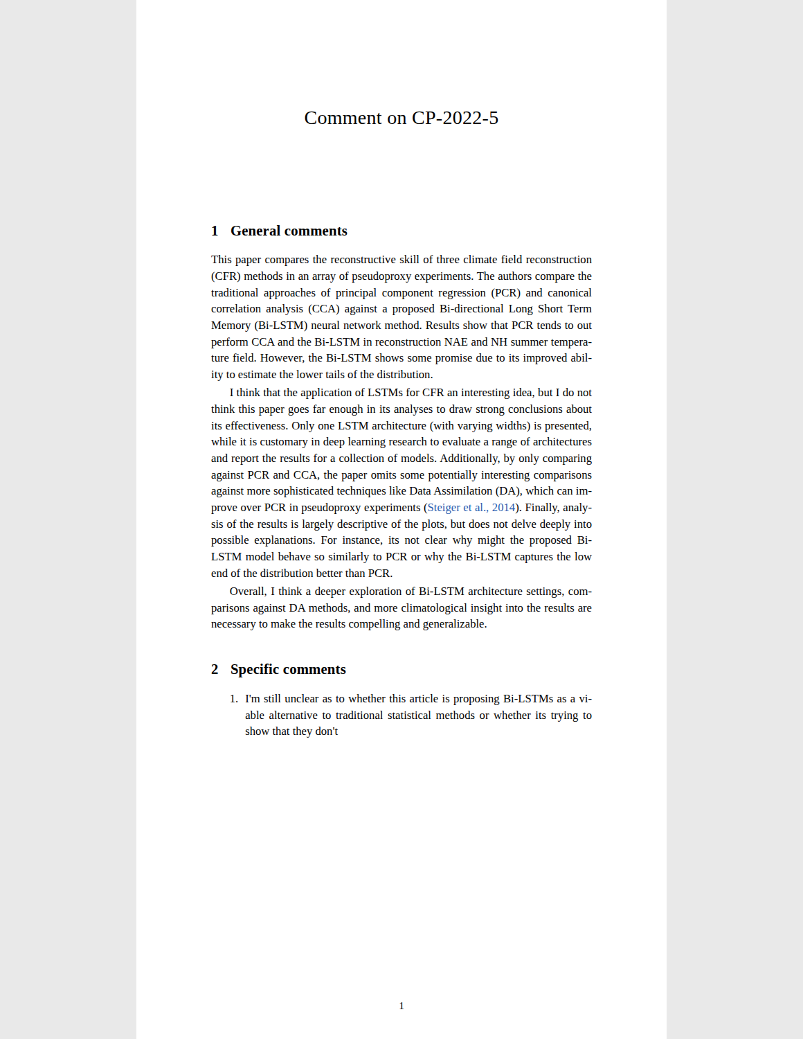Comment on CP-2022-5
1 General comments
This paper compares the reconstructive skill of three climate field reconstruction (CFR) methods in an array of pseudoproxy experiments. The authors compare the traditional approaches of principal component regression (PCR) and canonical correlation analysis (CCA) against a proposed Bi-directional Long Short Term Memory (Bi-LSTM) neural network method. Results show that PCR tends to out perform CCA and the Bi-LSTM in reconstruction NAE and NH summer temperature field. However, the Bi-LSTM shows some promise due to its improved ability to estimate the lower tails of the distribution.
I think that the application of LSTMs for CFR an interesting idea, but I do not think this paper goes far enough in its analyses to draw strong conclusions about its effectiveness. Only one LSTM architecture (with varying widths) is presented, while it is customary in deep learning research to evaluate a range of architectures and report the results for a collection of models. Additionally, by only comparing against PCR and CCA, the paper omits some potentially interesting comparisons against more sophisticated techniques like Data Assimilation (DA), which can improve over PCR in pseudoproxy experiments (Steiger et al., 2014). Finally, analysis of the results is largely descriptive of the plots, but does not delve deeply into possible explanations. For instance, its not clear why might the proposed Bi-LSTM model behave so similarly to PCR or why the Bi-LSTM captures the low end of the distribution better than PCR.
Overall, I think a deeper exploration of Bi-LSTM architecture settings, comparisons against DA methods, and more climatological insight into the results are necessary to make the results compelling and generalizable.
2 Specific comments
I'm still unclear as to whether this article is proposing Bi-LSTMs as a viable alternative to traditional statistical methods or whether its trying to show that they don't
1